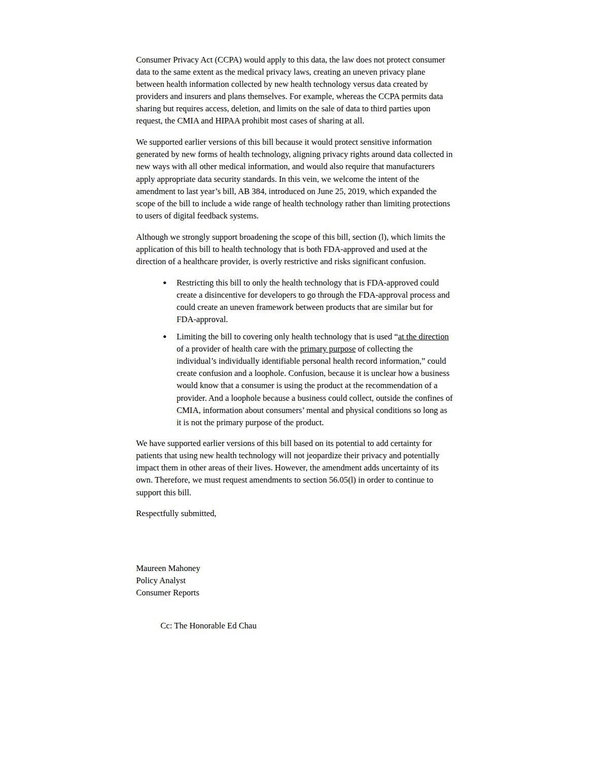Consumer Privacy Act (CCPA) would apply to this data, the law does not protect consumer data to the same extent as the medical privacy laws, creating an uneven privacy plane between health information collected by new health technology versus data created by providers and insurers and plans themselves. For example, whereas the CCPA permits data sharing but requires access, deletion, and limits on the sale of data to third parties upon request, the CMIA and HIPAA prohibit most cases of sharing at all.
We supported earlier versions of this bill because it would protect sensitive information generated by new forms of health technology, aligning privacy rights around data collected in new ways with all other medical information, and would also require that manufacturers apply appropriate data security standards. In this vein, we welcome the intent of the amendment to last year’s bill, AB 384, introduced on June 25, 2019, which expanded the scope of the bill to include a wide range of health technology rather than limiting protections to users of digital feedback systems.
Although we strongly support broadening the scope of this bill, section (l), which limits the application of this bill to health technology that is both FDA-approved and used at the direction of a healthcare provider, is overly restrictive and risks significant confusion.
Restricting this bill to only the health technology that is FDA-approved could create a disincentive for developers to go through the FDA-approval process and could create an uneven framework between products that are similar but for FDA-approval.
Limiting the bill to covering only health technology that is used “at the direction of a provider of health care with the primary purpose of collecting the individual’s individually identifiable personal health record information,” could create confusion and a loophole. Confusion, because it is unclear how a business would know that a consumer is using the product at the recommendation of a provider. And a loophole because a business could collect, outside the confines of CMIA, information about consumers’ mental and physical conditions so long as it is not the primary purpose of the product.
We have supported earlier versions of this bill based on its potential to add certainty for patients that using new health technology will not jeopardize their privacy and potentially impact them in other areas of their lives. However, the amendment adds uncertainty of its own. Therefore, we must request amendments to section 56.05(l) in order to continue to support this bill.
Respectfully submitted,
    
Maureen Mahoney
Policy Analyst
Consumer Reports
Cc: The Honorable Ed Chau